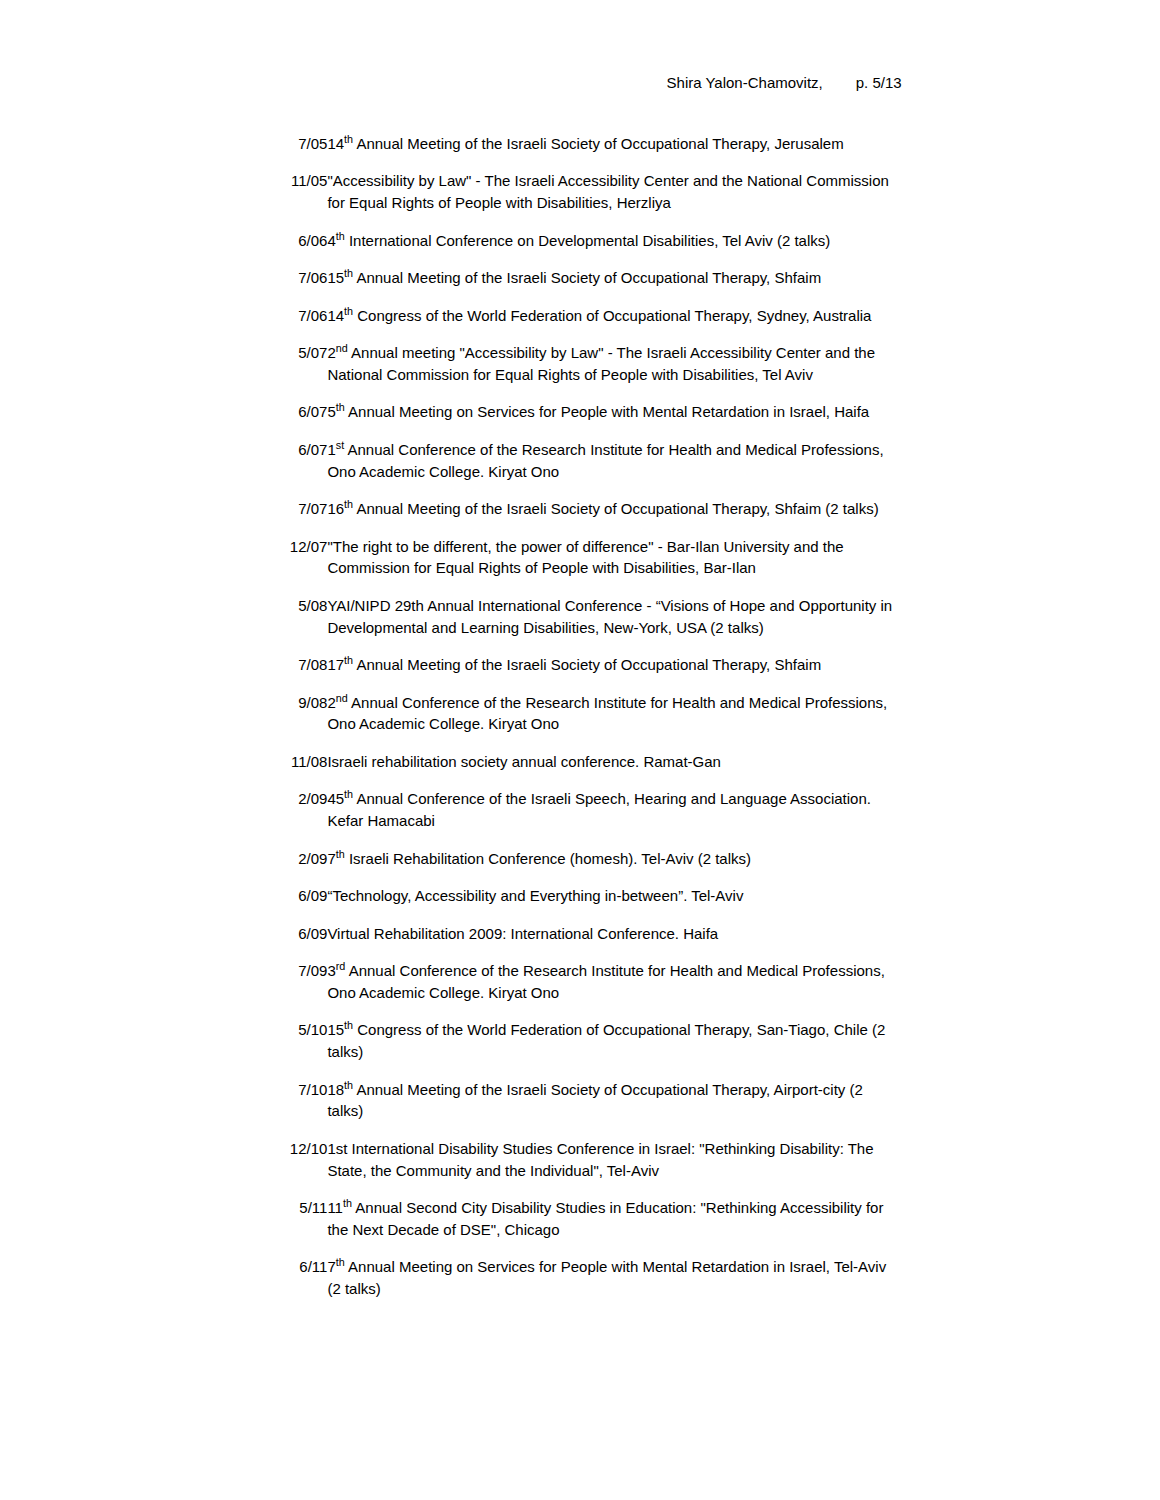Shira Yalon-Chamovitz, p. 5/13
| 7/05 | 14 th Annual Meeting of the Israeli Society of Occupational Therapy, Jerusalem |
| 11/05 | "Accessibility by Law" - The Israeli Accessibility Center and the National Commission for Equal Rights of People with Disabilities, Herzliya |
| 6/06 | 4 th International Conference on Developmental Disabilities, Tel Aviv (2 talks) |
| 7/06 | 15 th Annual Meeting of the Israeli Society of Occupational Therapy, Shfaim |
| 7/06 | 14 th Congress of the World Federation of Occupational Therapy, Sydney, Australia |
| 5/07 | 2 nd Annual meeting "Accessibility by Law" - The Israeli Accessibility Center and the National Commission for Equal Rights of People with Disabilities, Tel Aviv |
| 6/07 | 5 th Annual Meeting on Services for People with Mental Retardation in Israel, Haifa |
| 6/07 | 1 st Annual Conference of the Research Institute for Health and Medical Professions, Ono Academic College. Kiryat Ono |
| 7/07 | 16 th Annual Meeting of the Israeli Society of Occupational Therapy, Shfaim (2 talks) |
| 12/07 | "The right to be different, the power of difference" - Bar-Ilan University and the Commission for Equal Rights of People with Disabilities, Bar-Ilan |
| 5/08 | YAI/NIPD 29th Annual International Conference - “Visions of Hope and Opportunity in Developmental and Learning Disabilities, New-York, USA (2 talks) |
| 7/08 | 17 th Annual Meeting of the Israeli Society of Occupational Therapy, Shfaim |
| 9/08 | 2 nd Annual Conference of the Research Institute for Health and Medical Professions, Ono Academic College. Kiryat Ono |
| 11/08 | Israeli rehabilitation society annual conference. Ramat-Gan |
| 2/09 | 45 th Annual Conference of the Israeli Speech, Hearing and Language Association. Kefar Hamacabi |
| 2/09 | 7 th Israeli Rehabilitation Conference (homesh). Tel-Aviv (2 talks) |
| 6/09 | “Technology, Accessibility and Everything in-between”. Tel-Aviv |
| 6/09 | Virtual Rehabilitation 2009: International Conference. Haifa |
| 7/09 | 3 rd Annual Conference of the Research Institute for Health and Medical Professions, Ono Academic College. Kiryat Ono |
| 5/10 | 15 th Congress of the World Federation of Occupational Therapy, San-Tiago, Chile (2 talks) |
| 7/10 | 18 th Annual Meeting of the Israeli Society of Occupational Therapy, Airport-city (2 talks) |
| 12/10 | 1st International Disability Studies Conference in Israel: "Rethinking Disability: The State, the Community and the Individual", Tel-Aviv |
| 5/11 | 11 th Annual Second City Disability Studies in Education: "Rethinking Accessibility for the Next Decade of DSE", Chicago |
| 6/11 | 7 th Annual Meeting on Services for People with Mental Retardation in Israel, Tel-Aviv (2 talks) |